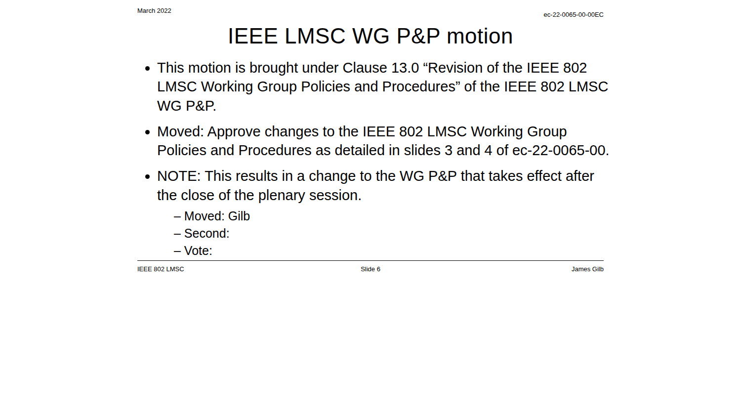March 2022
ec-22-0065-00-00EC
IEEE LMSC WG P&P motion
This motion is brought under Clause 13.0 “Revision of the IEEE 802 LMSC Working Group Policies and Procedures” of the IEEE 802 LMSC WG P&P.
Moved: Approve changes to the IEEE 802 LMSC Working Group Policies and Procedures as detailed in slides 3 and 4 of ec-22-0065-00.
NOTE: This results in a change to the WG P&P that takes effect after the close of the plenary session.
Moved: Gilb
Second:
Vote:
IEEE 802 LMSC
Slide 6
James Gilb